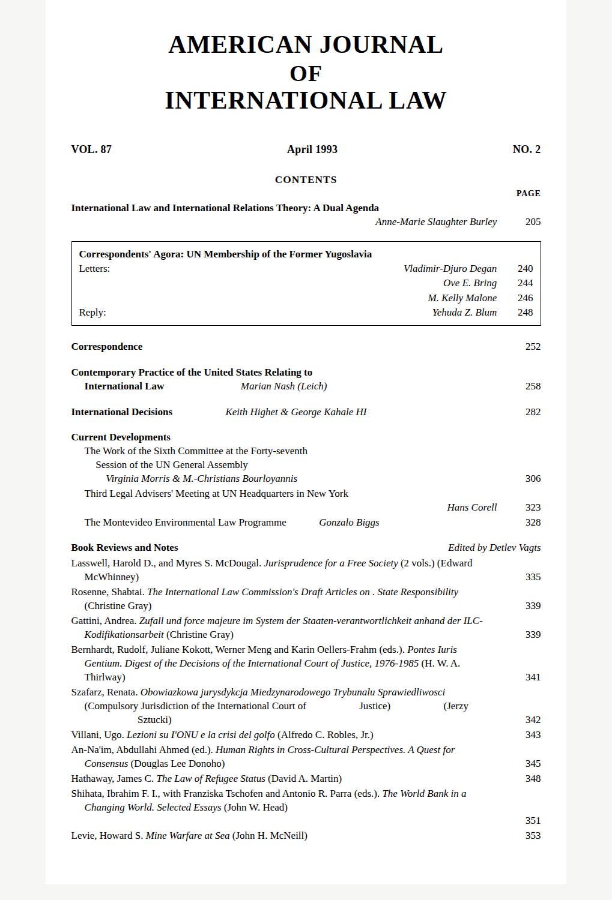AMERICAN JOURNAL
OF
INTERNATIONAL LAW
VOL. 87 April 1993 NO. 2
CONTENTS
PAGE
| International Law and International Relations Theory: A Dual Agenda Anne-Marie Slaughter Burley | 205 |
| Correspondents' Agora: UN Membership of the Former Yugoslavia | |
| Letters: | Vladimir-Djuro Degan | 240 |
| | Ove E. Bring | 244 |
| | M. Kelly Malone | 246 |
| Reply: | Yehuda Z. Blum | 248 |
| Correspondence | 252 |
| Contemporary Practice of the United States Relating to International Law Marian Nash (Leich) | 258 |
| International Decisions Keith Highet & George Kahale HI | 282 |
| Current Developments The Work of the Sixth Committee at the Forty-seventh Session of the UN General Assembly Virginia Morris & M.-Christians Bourloyannis | 306 |
| Third Legal Advisers' Meeting at UN Headquarters in New York Hans Corell | 323 |
| The Montevideo Environmental Law Programme Gonzalo Biggs | 328 |
Book Reviews and Notes Edited by Detlev Vagts
| Lasswell, Harold D., and Myres S. McDougal. Jurisprudence for a Free Society (2 vols.) (Edward McWhinney) | 335 |
| Rosenne, Shabtai. The International Law Commission's Draft Articles on . State Responsibility (Christine Gray) | 339 |
| Gattini, Andrea. Zufall und force majeure im System der Staaten-verantwortlichkeit anhand der ILC-Kodifikationsarbeit (Christine Gray) | 339 |
| Bernhardt, Rudolf, Juliane Kokott, Werner Meng and Karin Oellers-Frahm (eds.). Pontes Iuris Gentium. Digest of the Decisions of the International Court of Justice, 1976-1985 (H. W. A. Thirlway) | 341 |
| Szafarz, Renata. Obowiazkowa jurysdykcja Miedzynarodowego Trybunalu Sprawiedliwosci (Compulsory Jurisdiction of the International Court of Justice) (Jerzy Sztucki) | 342 |
| Villani, Ugo. Lezioni su I'ONU e la crisi del golfo (Alfredo C. Robles, Jr.) | 343 |
| An-Na'im, Abdullahi Ahmed (ed.). Human Rights in Cross-Cultural Perspectives. A Quest for Consensus (Douglas Lee Donoho) | 345 |
| Hathaway, James C. The Law of Refugee Status (David A. Martin) | 348 |
| Shihata, Ibrahim F. I., with Franziska Tschofen and Antonio R. Parra (eds.). The World Bank in a Changing World. Selected Essays (John W. Head) | 351 |
| Levie, Howard S. Mine Warfare at Sea (John H. McNeill) | 353 |